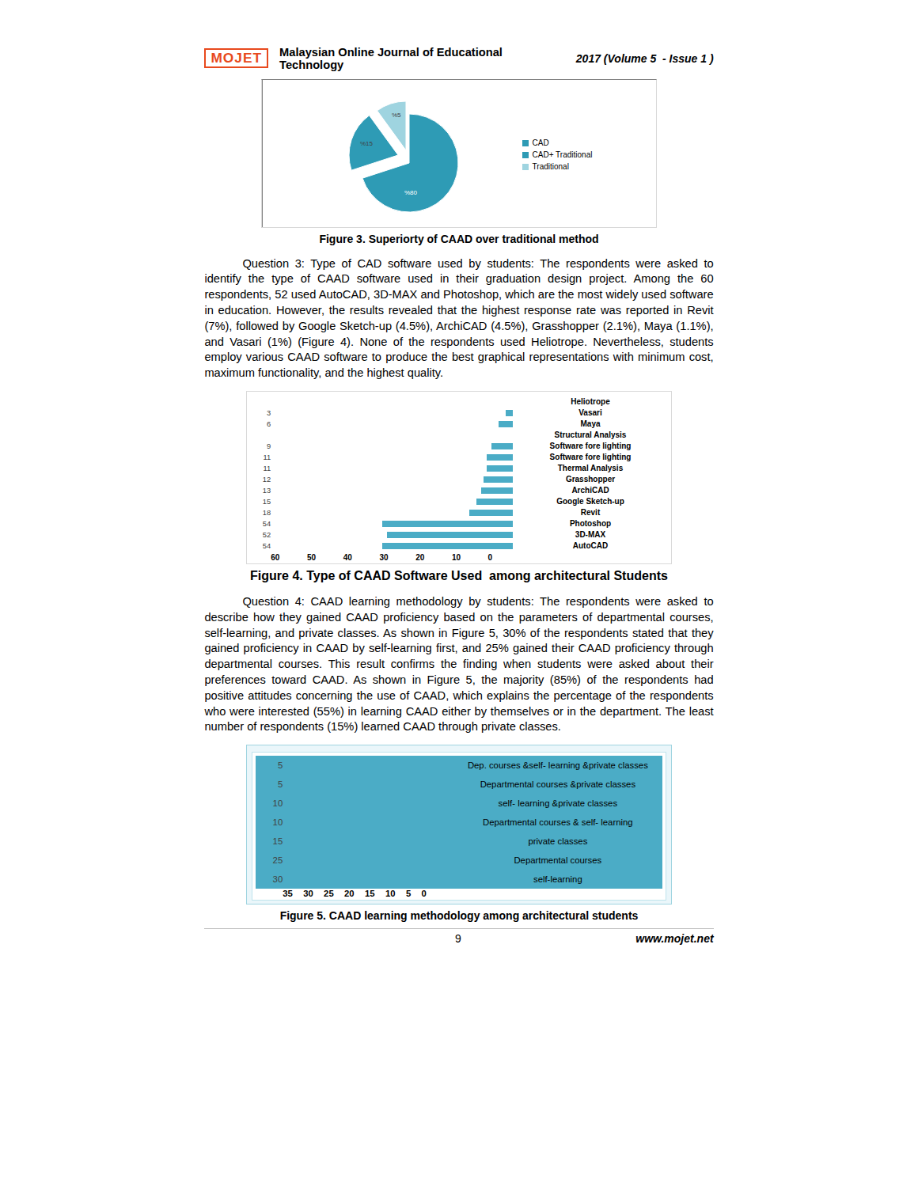MOJET
Malaysian Online Journal of Educational Technology
2017 (Volume 5 - Issue 1 )
%80 %15 %5
CAD
CAD+ Traditional
Traditional
Figure 3. Superiorty of CAAD over traditional method
Question 3: Type of CAD software used by students: The respondents were asked to identify the type of CAAD software used in their graduation design project. Among the 60 respondents, 52 used AutoCAD, 3D-MAX and Photoshop, which are the most widely used software in education. However, the results revealed that the highest response rate was reported in Revit (7%), followed by Google Sketch-up (4.5%), ArchiCAD (4.5%), Grasshopper (2.1%), Maya (1.1%), and Vasari (1%) (Figure 4). None of the respondents used Heliotrope. Nevertheless, students employ various CAAD software to produce the best graphical representations with minimum cost, maximum functionality, and the highest quality.
| | | Heliotrope |
| 3 | | Vasari |
| 6 | | Maya |
| | | Structural Analysis |
| 9 | | Software fore lighting |
| 11 | | Software fore lighting |
| 11 | | Thermal Analysis |
| 12 | | Grasshopper |
| 13 | | ArchiCAD |
| 15 | | Google Sketch-up |
| 18 | | Revit |
| 54 | | Photoshop |
| 52 | | 3D-MAX |
| 54 | | AutoCAD |
6050403020100
Figure 4. Type of CAAD Software Used among architectural Students
Question 4: CAAD learning methodology by students: The respondents were asked to describe how they gained CAAD proficiency based on the parameters of departmental courses, self-learning, and private classes. As shown in Figure 5, 30% of the respondents stated that they gained proficiency in CAAD by self-learning first, and 25% gained their CAAD proficiency through departmental courses. This result confirms the finding when students were asked about their preferences toward CAAD. As shown in Figure 5, the majority (85%) of the respondents had positive attitudes concerning the use of CAAD, which explains the percentage of the respondents who were interested (55%) in learning CAAD either by themselves or in the department. The least number of respondents (15%) learned CAAD through private classes.
| 5 | | Dep. courses &self- learning &private classes |
| 5 | | Departmental courses &private classes |
| 10 | | self- learning &private classes |
| 10 | | Departmental courses & self- learning |
| 15 | | private classes |
| 25 | | Departmental courses |
| 30 | | self-learning |
35302520151050
Figure 5. CAAD learning methodology among architectural students
9
www.mojet.net